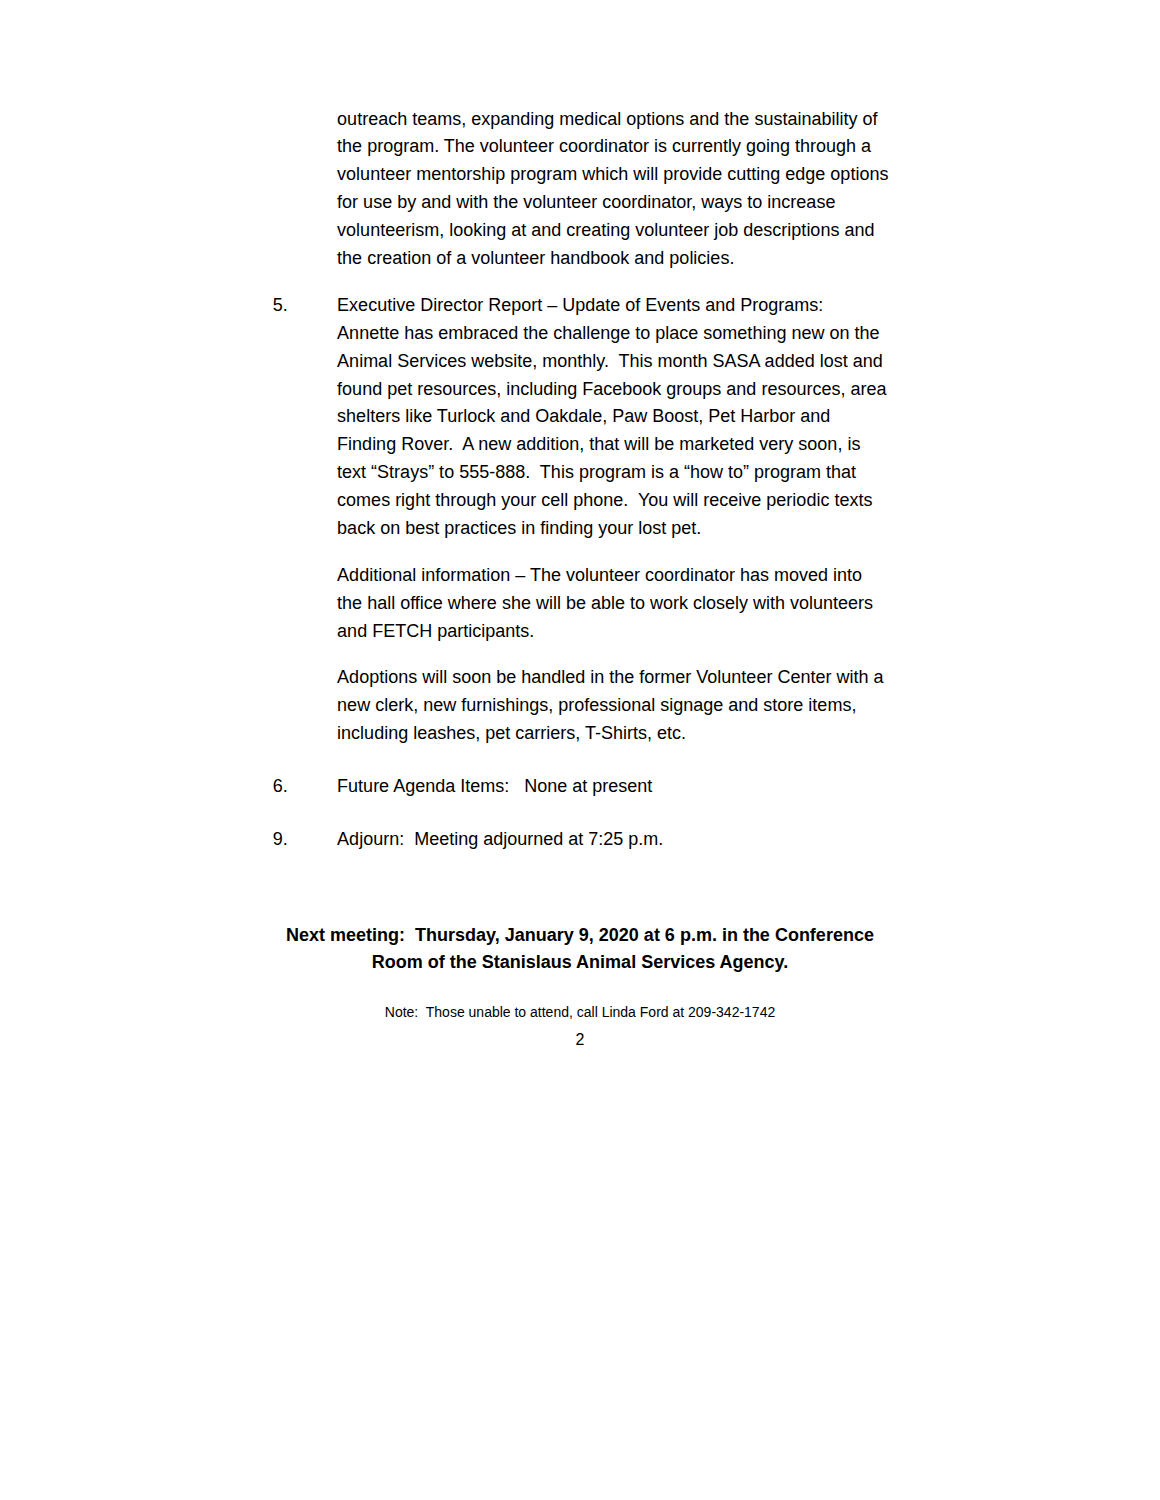outreach teams, expanding medical options and the sustainability of the program. The volunteer coordinator is currently going through a volunteer mentorship program which will provide cutting edge options for use by and with the volunteer coordinator, ways to increase volunteerism, looking at and creating volunteer job descriptions and the creation of a volunteer handbook and policies.
5.
Executive Director Report – Update of Events and Programs: Annette has embraced the challenge to place something new on the Animal Services website, monthly. This month SASA added lost and found pet resources, including Facebook groups and resources, area shelters like Turlock and Oakdale, Paw Boost, Pet Harbor and Finding Rover. A new addition, that will be marketed very soon, is text “Strays” to 555-888. This program is a “how to” program that comes right through your cell phone. You will receive periodic texts back on best practices in finding your lost pet.
Additional information – The volunteer coordinator has moved into the hall office where she will be able to work closely with volunteers and FETCH participants.
Adoptions will soon be handled in the former Volunteer Center with a new clerk, new furnishings, professional signage and store items, including leashes, pet carriers, T-Shirts, etc.
6.
Future Agenda Items: None at present
9.
Adjourn: Meeting adjourned at 7:25 p.m.
Next meeting: Thursday, January 9, 2020 at 6 p.m. in the Conference Room of the Stanislaus Animal Services Agency.
Note: Those unable to attend, call Linda Ford at 209-342-1742
2